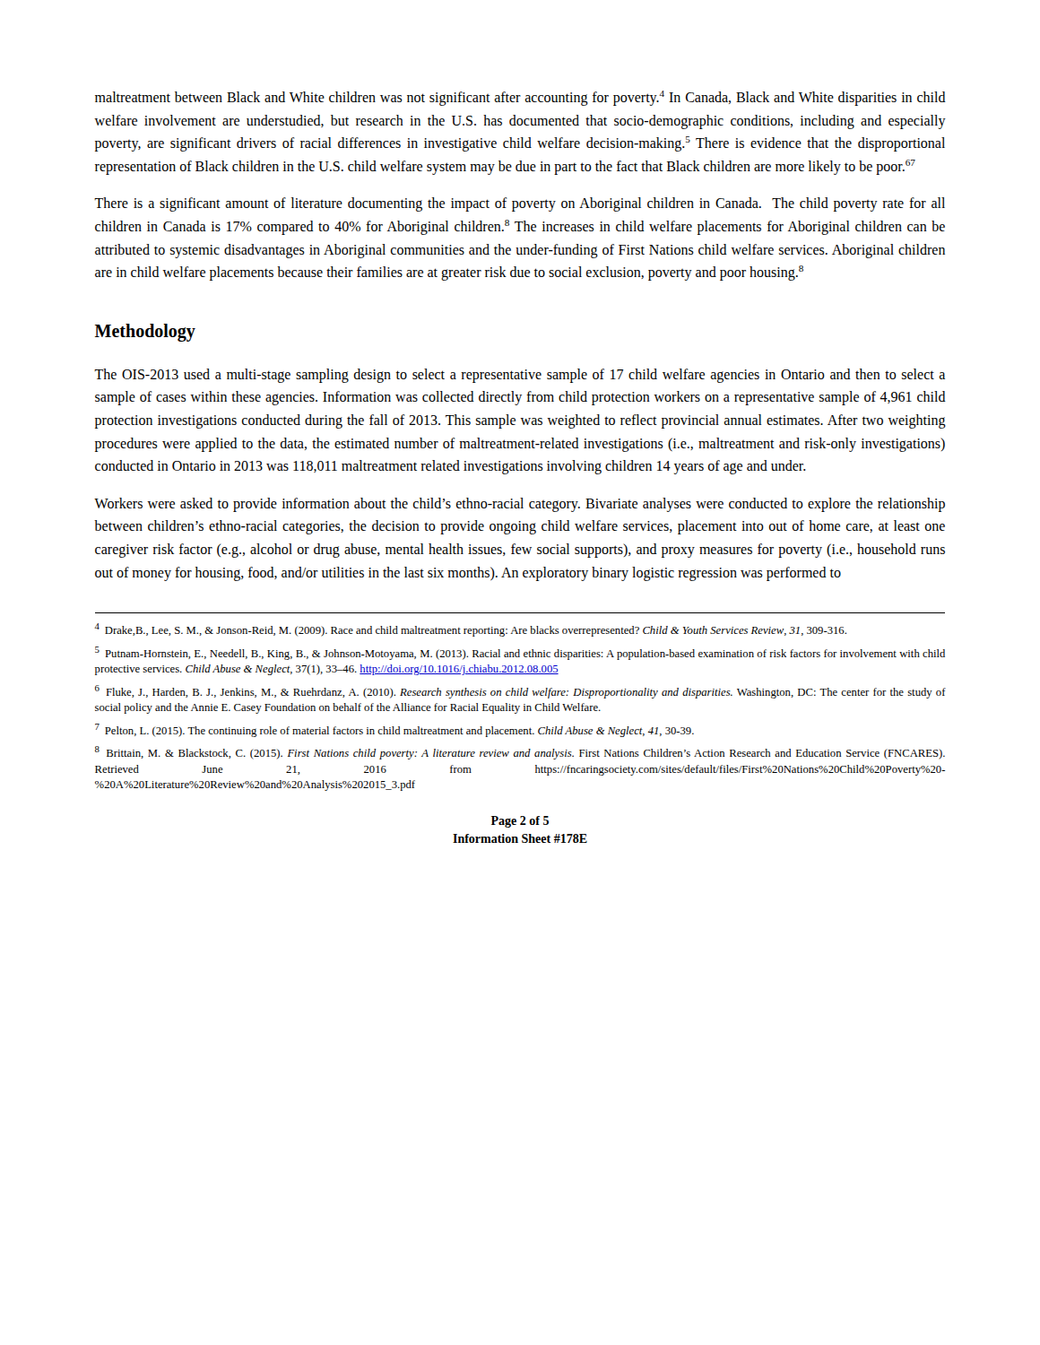maltreatment between Black and White children was not significant after accounting for poverty.4 In Canada, Black and White disparities in child welfare involvement are understudied, but research in the U.S. has documented that socio-demographic conditions, including and especially poverty, are significant drivers of racial differences in investigative child welfare decision-making.5 There is evidence that the disproportional representation of Black children in the U.S. child welfare system may be due in part to the fact that Black children are more likely to be poor.67
There is a significant amount of literature documenting the impact of poverty on Aboriginal children in Canada. The child poverty rate for all children in Canada is 17% compared to 40% for Aboriginal children.8 The increases in child welfare placements for Aboriginal children can be attributed to systemic disadvantages in Aboriginal communities and the under-funding of First Nations child welfare services. Aboriginal children are in child welfare placements because their families are at greater risk due to social exclusion, poverty and poor housing.8
Methodology
The OIS-2013 used a multi-stage sampling design to select a representative sample of 17 child welfare agencies in Ontario and then to select a sample of cases within these agencies. Information was collected directly from child protection workers on a representative sample of 4,961 child protection investigations conducted during the fall of 2013. This sample was weighted to reflect provincial annual estimates. After two weighting procedures were applied to the data, the estimated number of maltreatment-related investigations (i.e., maltreatment and risk-only investigations) conducted in Ontario in 2013 was 118,011 maltreatment related investigations involving children 14 years of age and under.
Workers were asked to provide information about the child’s ethno-racial category. Bivariate analyses were conducted to explore the relationship between children’s ethno-racial categories, the decision to provide ongoing child welfare services, placement into out of home care, at least one caregiver risk factor (e.g., alcohol or drug abuse, mental health issues, few social supports), and proxy measures for poverty (i.e., household runs out of money for housing, food, and/or utilities in the last six months). An exploratory binary logistic regression was performed to
4 Drake,B., Lee, S. M., & Jonson-Reid, M. (2009). Race and child maltreatment reporting: Are blacks overrepresented? Child & Youth Services Review, 31, 309-316.
5 Putnam-Hornstein, E., Needell, B., King, B., & Johnson-Motoyama, M. (2013). Racial and ethnic disparities: A population-based examination of risk factors for involvement with child protective services. Child Abuse & Neglect, 37(1), 33–46. http://doi.org/10.1016/j.chiabu.2012.08.005
6 Fluke, J., Harden, B. J., Jenkins, M., & Ruehrdanz, A. (2010). Research synthesis on child welfare: Disproportionality and disparities. Washington, DC: The center for the study of social policy and the Annie E. Casey Foundation on behalf of the Alliance for Racial Equality in Child Welfare.
7 Pelton, L. (2015). The continuing role of material factors in child maltreatment and placement. Child Abuse & Neglect, 41, 30-39.
8 Brittain, M. & Blackstock, C. (2015). First Nations child poverty: A literature review and analysis. First Nations Children’s Action Research and Education Service (FNCARES). Retrieved June 21, 2016 from https://fncaringsociety.com/sites/default/files/First%20Nations%20Child%20Poverty%20-%20A%20Literature%20Review%20and%20Analysis%202015_3.pdf
Page 2 of 5
Information Sheet #178E